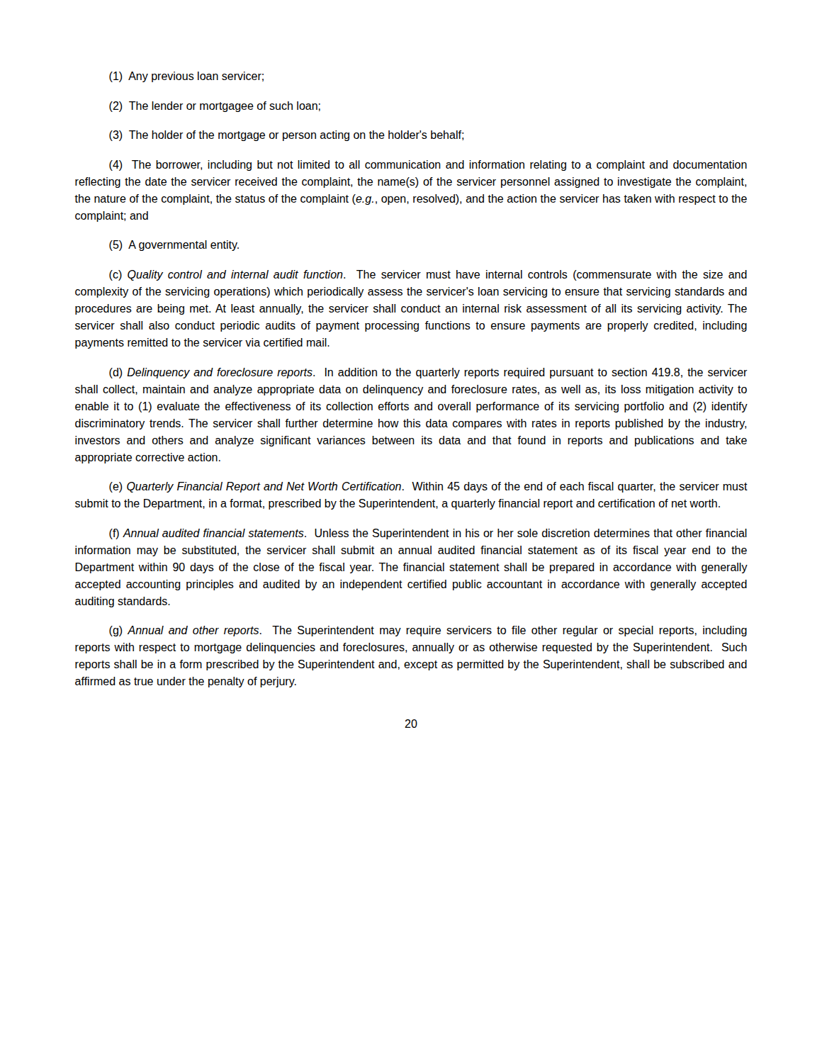(1) Any previous loan servicer;
(2) The lender or mortgagee of such loan;
(3) The holder of the mortgage or person acting on the holder's behalf;
(4) The borrower, including but not limited to all communication and information relating to a complaint and documentation reflecting the date the servicer received the complaint, the name(s) of the servicer personnel assigned to investigate the complaint, the nature of the complaint, the status of the complaint (e.g., open, resolved), and the action the servicer has taken with respect to the complaint; and
(5) A governmental entity.
(c) Quality control and internal audit function. The servicer must have internal controls (commensurate with the size and complexity of the servicing operations) which periodically assess the servicer's loan servicing to ensure that servicing standards and procedures are being met. At least annually, the servicer shall conduct an internal risk assessment of all its servicing activity. The servicer shall also conduct periodic audits of payment processing functions to ensure payments are properly credited, including payments remitted to the servicer via certified mail.
(d) Delinquency and foreclosure reports. In addition to the quarterly reports required pursuant to section 419.8, the servicer shall collect, maintain and analyze appropriate data on delinquency and foreclosure rates, as well as, its loss mitigation activity to enable it to (1) evaluate the effectiveness of its collection efforts and overall performance of its servicing portfolio and (2) identify discriminatory trends. The servicer shall further determine how this data compares with rates in reports published by the industry, investors and others and analyze significant variances between its data and that found in reports and publications and take appropriate corrective action.
(e) Quarterly Financial Report and Net Worth Certification. Within 45 days of the end of each fiscal quarter, the servicer must submit to the Department, in a format, prescribed by the Superintendent, a quarterly financial report and certification of net worth.
(f) Annual audited financial statements. Unless the Superintendent in his or her sole discretion determines that other financial information may be substituted, the servicer shall submit an annual audited financial statement as of its fiscal year end to the Department within 90 days of the close of the fiscal year. The financial statement shall be prepared in accordance with generally accepted accounting principles and audited by an independent certified public accountant in accordance with generally accepted auditing standards.
(g) Annual and other reports. The Superintendent may require servicers to file other regular or special reports, including reports with respect to mortgage delinquencies and foreclosures, annually or as otherwise requested by the Superintendent. Such reports shall be in a form prescribed by the Superintendent and, except as permitted by the Superintendent, shall be subscribed and affirmed as true under the penalty of perjury.
20